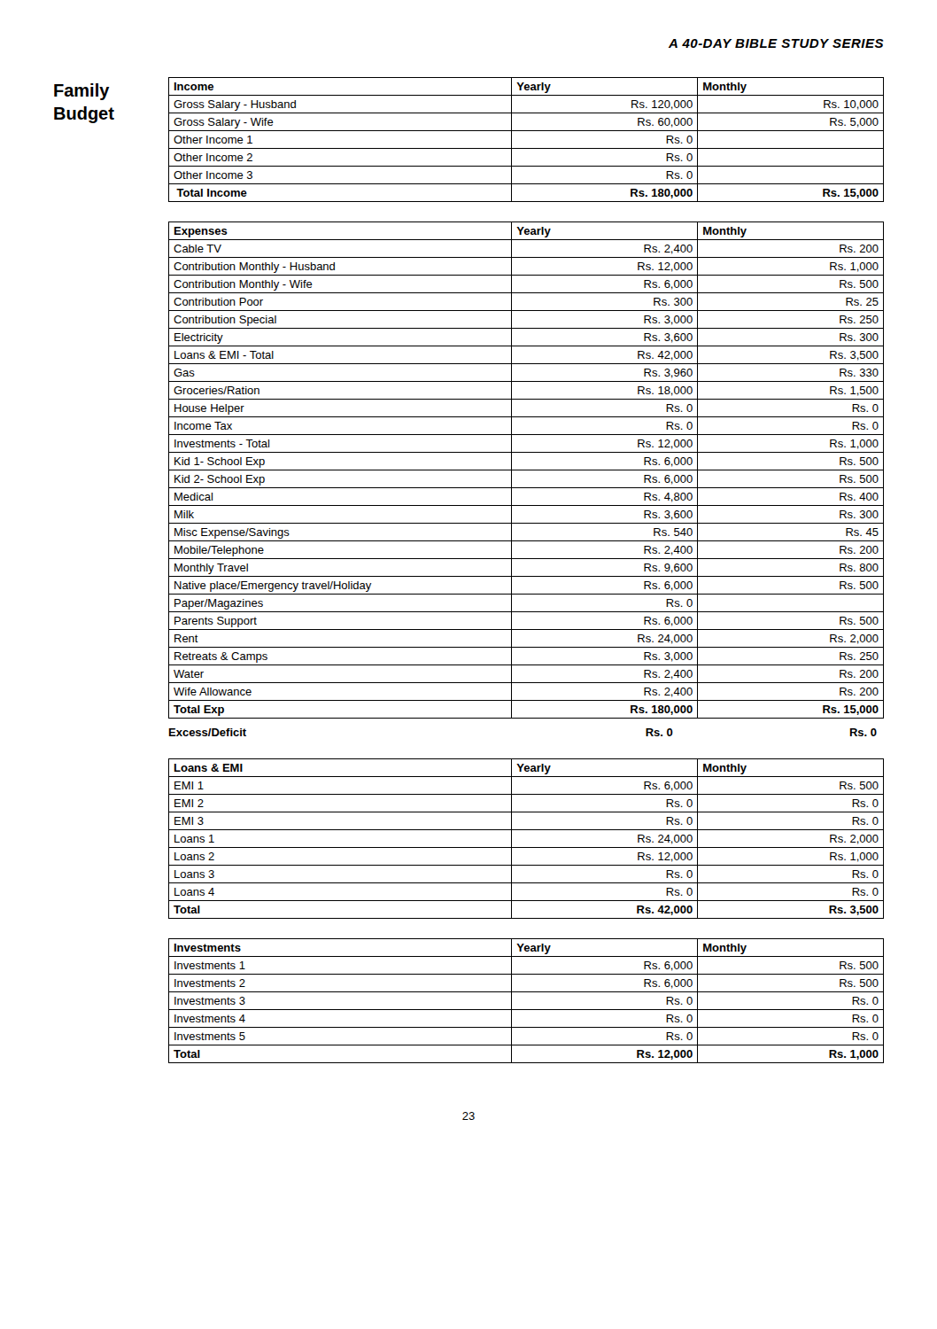A 40-DAY BIBLE STUDY SERIES
Family
Budget
| Income | Yearly | Monthly |
| --- | --- | --- |
| Gross Salary - Husband | Rs. 120,000 | Rs. 10,000 |
| Gross Salary - Wife | Rs. 60,000 | Rs. 5,000 |
| Other Income 1 | Rs. 0 | |
| Other Income 2 | Rs. 0 | |
| Other Income 3 | Rs. 0 | |
| Total Income | Rs. 180,000 | Rs. 15,000 |
| Expenses | Yearly | Monthly |
| --- | --- | --- |
| Cable TV | Rs. 2,400 | Rs. 200 |
| Contribution Monthly - Husband | Rs. 12,000 | Rs. 1,000 |
| Contribution Monthly - Wife | Rs. 6,000 | Rs. 500 |
| Contribution Poor | Rs. 300 | Rs. 25 |
| Contribution Special | Rs. 3,000 | Rs. 250 |
| Electricity | Rs. 3,600 | Rs. 300 |
| Loans & EMI - Total | Rs. 42,000 | Rs. 3,500 |
| Gas | Rs. 3,960 | Rs. 330 |
| Groceries/Ration | Rs. 18,000 | Rs. 1,500 |
| House Helper | Rs. 0 | Rs. 0 |
| Income Tax | Rs. 0 | Rs. 0 |
| Investments - Total | Rs. 12,000 | Rs. 1,000 |
| Kid 1- School Exp | Rs. 6,000 | Rs. 500 |
| Kid 2- School Exp | Rs. 6,000 | Rs. 500 |
| Medical | Rs. 4,800 | Rs. 400 |
| Milk | Rs. 3,600 | Rs. 300 |
| Misc Expense/Savings | Rs. 540 | Rs. 45 |
| Mobile/Telephone | Rs. 2,400 | Rs. 200 |
| Monthly Travel | Rs. 9,600 | Rs. 800 |
| Native place/Emergency travel/Holiday | Rs. 6,000 | Rs. 500 |
| Paper/Magazines | Rs. 0 | |
| Parents Support | Rs. 6,000 | Rs. 500 |
| Rent | Rs. 24,000 | Rs. 2,000 |
| Retreats & Camps | Rs. 3,000 | Rs. 250 |
| Water | Rs. 2,400 | Rs. 200 |
| Wife Allowance | Rs. 2,400 | Rs. 200 |
| Total Exp | Rs. 180,000 | Rs. 15,000 |
Excess/Deficit
Rs. 0
Rs. 0
| Loans & EMI | Yearly | Monthly |
| --- | --- | --- |
| EMI 1 | Rs. 6,000 | Rs. 500 |
| EMI 2 | Rs. 0 | Rs. 0 |
| EMI 3 | Rs. 0 | Rs. 0 |
| Loans 1 | Rs. 24,000 | Rs. 2,000 |
| Loans 2 | Rs. 12,000 | Rs. 1,000 |
| Loans 3 | Rs. 0 | Rs. 0 |
| Loans 4 | Rs. 0 | Rs. 0 |
| Total | Rs. 42,000 | Rs. 3,500 |
| Investments | Yearly | Monthly |
| --- | --- | --- |
| Investments 1 | Rs. 6,000 | Rs. 500 |
| Investments 2 | Rs. 6,000 | Rs. 500 |
| Investments 3 | Rs. 0 | Rs. 0 |
| Investments 4 | Rs. 0 | Rs. 0 |
| Investments 5 | Rs. 0 | Rs. 0 |
| Total | Rs. 12,000 | Rs. 1,000 |
23